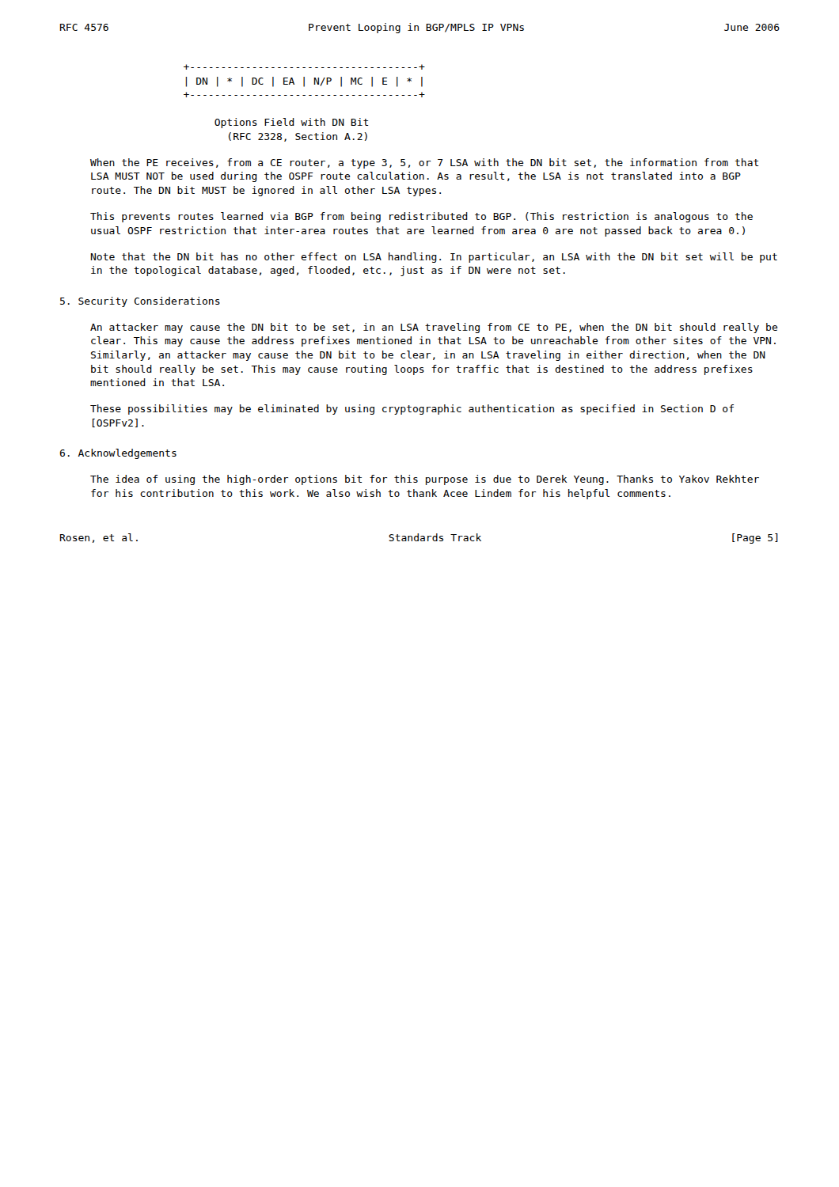RFC 4576 Prevent Looping in BGP/MPLS IP VPNs June 2006
                    +-------------------------------------+
                    | DN | * | DC | EA | N/P | MC | E | * |
                    +-------------------------------------+

                         Options Field with DN Bit
                           (RFC 2328, Section A.2)
When the PE receives, from a CE router, a type 3, 5, or 7 LSA with the DN bit set, the information from that LSA MUST NOT be used during the OSPF route calculation. As a result, the LSA is not translated into a BGP route. The DN bit MUST be ignored in all other LSA types.
This prevents routes learned via BGP from being redistributed to BGP. (This restriction is analogous to the usual OSPF restriction that inter-area routes that are learned from area 0 are not passed back to area 0.)
Note that the DN bit has no other effect on LSA handling. In particular, an LSA with the DN bit set will be put in the topological database, aged, flooded, etc., just as if DN were not set.
5. Security Considerations
An attacker may cause the DN bit to be set, in an LSA traveling from CE to PE, when the DN bit should really be clear. This may cause the address prefixes mentioned in that LSA to be unreachable from other sites of the VPN. Similarly, an attacker may cause the DN bit to be clear, in an LSA traveling in either direction, when the DN bit should really be set. This may cause routing loops for traffic that is destined to the address prefixes mentioned in that LSA.
These possibilities may be eliminated by using cryptographic authentication as specified in Section D of [OSPFv2].
6. Acknowledgements
The idea of using the high-order options bit for this purpose is due to Derek Yeung. Thanks to Yakov Rekhter for his contribution to this work. We also wish to thank Acee Lindem for his helpful comments.
Rosen, et al. Standards Track [Page 5]